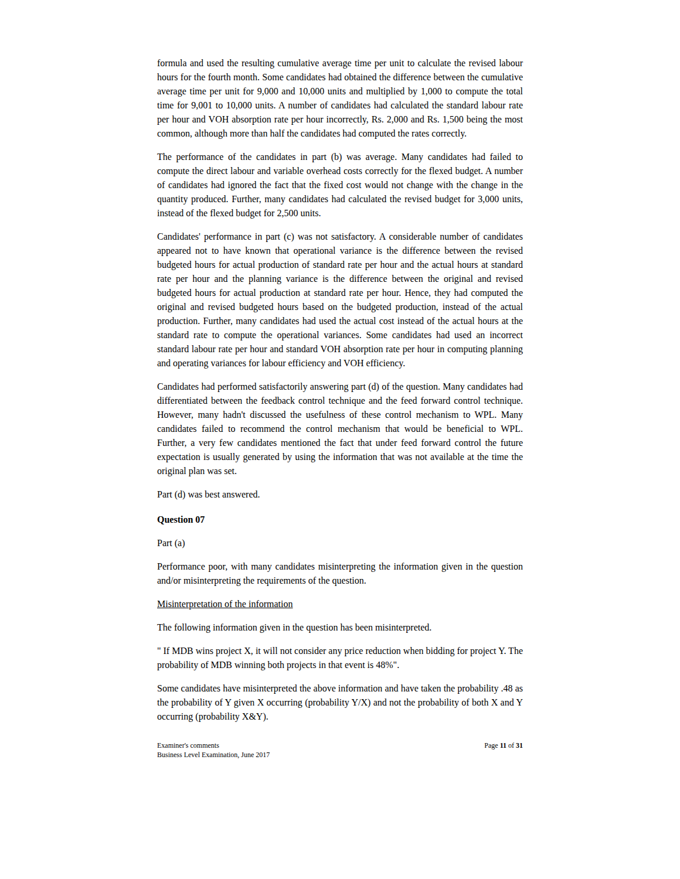formula and used the resulting cumulative average time per unit to calculate the revised labour hours for the fourth month. Some candidates had obtained the difference between the cumulative average time per unit for 9,000 and 10,000 units and multiplied by 1,000 to compute the total time for 9,001 to 10,000 units. A number of candidates had calculated the standard labour rate per hour and VOH absorption rate per hour incorrectly, Rs. 2,000 and Rs. 1,500 being the most common, although more than half the candidates had computed the rates correctly.
The performance of the candidates in part (b) was average. Many candidates had failed to compute the direct labour and variable overhead costs correctly for the flexed budget. A number of candidates had ignored the fact that the fixed cost would not change with the change in the quantity produced. Further, many candidates had calculated the revised budget for 3,000 units, instead of the flexed budget for 2,500 units.
Candidates' performance in part (c) was not satisfactory. A considerable number of candidates appeared not to have known that operational variance is the difference between the revised budgeted hours for actual production of standard rate per hour and the actual hours at standard rate per hour and the planning variance is the difference between the original and revised budgeted hours for actual production at standard rate per hour. Hence, they had computed the original and revised budgeted hours based on the budgeted production, instead of the actual production. Further, many candidates had used the actual cost instead of the actual hours at the standard rate to compute the operational variances. Some candidates had used an incorrect standard labour rate per hour and standard VOH absorption rate per hour in computing planning and operating variances for labour efficiency and VOH efficiency.
Candidates had performed satisfactorily answering part (d) of the question. Many candidates had differentiated between the feedback control technique and the feed forward control technique. However, many hadn't discussed the usefulness of these control mechanism to WPL. Many candidates failed to recommend the control mechanism that would be beneficial to WPL. Further, a very few candidates mentioned the fact that under feed forward control the future expectation is usually generated by using the information that was not available at the time the original plan was set.
Part (d) was best answered.
Question 07
Part (a)
Performance poor, with many candidates misinterpreting the information given in the question and/or misinterpreting the requirements of the question.
Misinterpretation of the information
The following information given in the question has been misinterpreted.
" If MDB wins project X, it will not consider any price reduction when bidding for project Y. The probability of MDB winning both projects in that event is 48%".
Some candidates have misinterpreted the above information and have taken the probability .48 as the probability of Y given X occurring (probability Y/X) and not the probability of both X and Y occurring (probability X&Y).
Examiner's comments
Business Level Examination, June 2017
Page 11 of 31